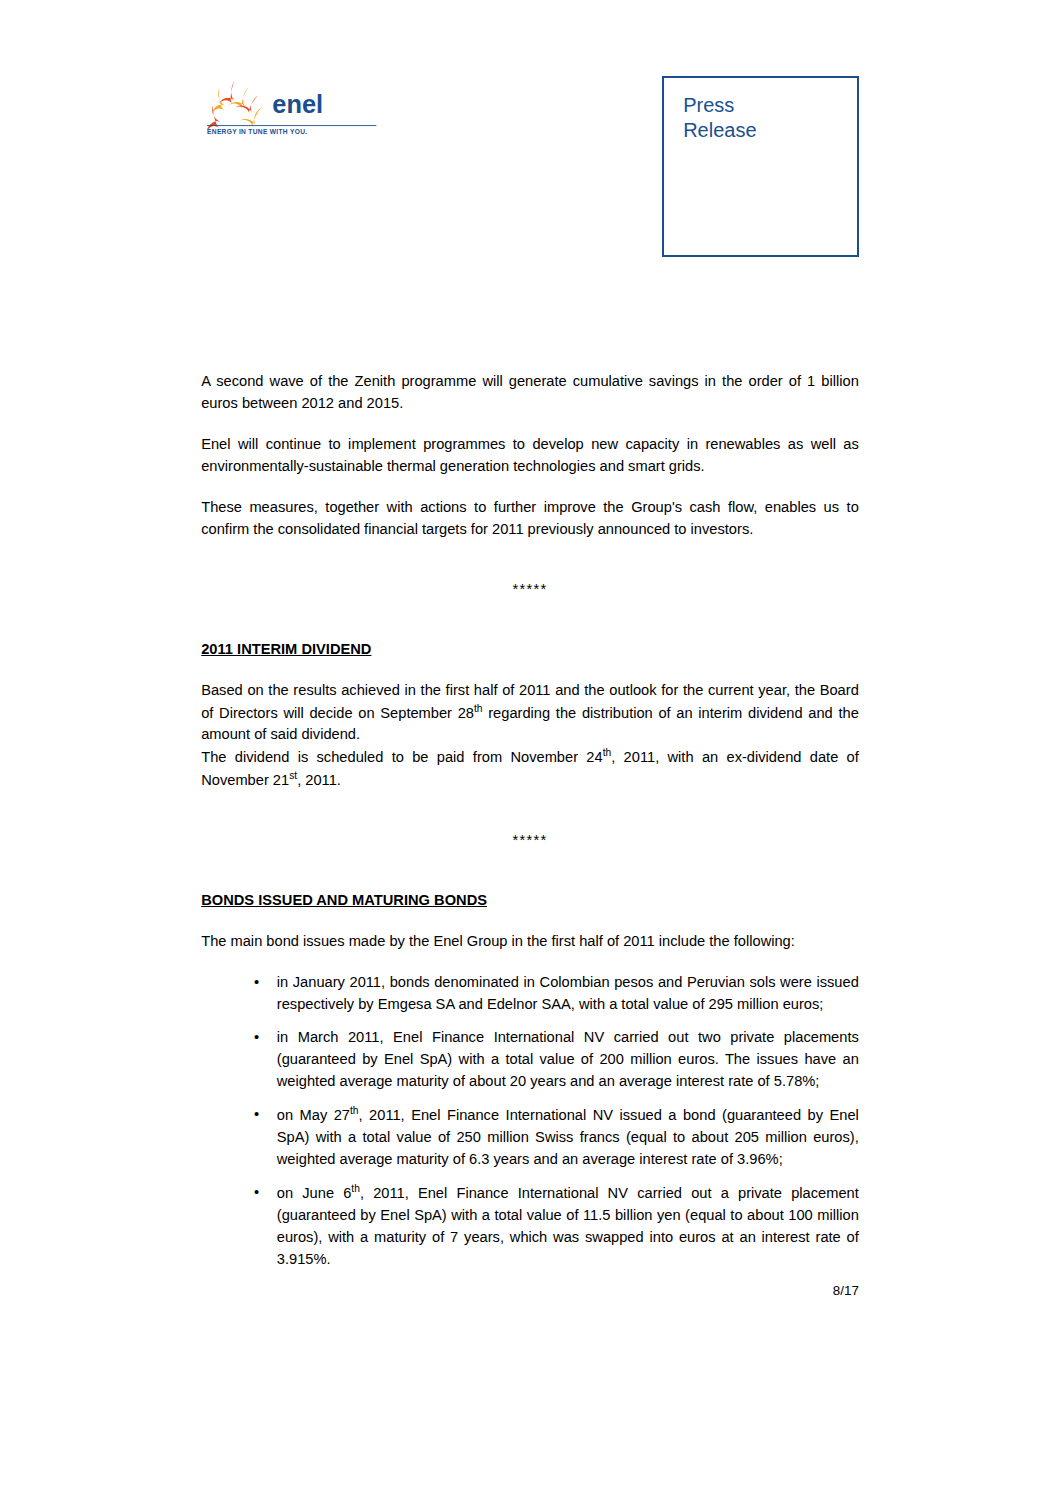enel ENERGY IN TUNE WITH YOU.
Press
Release
A second wave of the Zenith programme will generate cumulative savings in the order of 1 billion euros between 2012 and 2015.
Enel will continue to implement programmes to develop new capacity in renewables as well as environmentally-sustainable thermal generation technologies and smart grids.
These measures, together with actions to further improve the Group's cash flow, enables us to confirm the consolidated financial targets for 2011 previously announced to investors.
*****
2011 INTERIM DIVIDEND
Based on the results achieved in the first half of 2011 and the outlook for the current year, the Board of Directors will decide on September 28th regarding the distribution of an interim dividend and the amount of said dividend.
The dividend is scheduled to be paid from November 24th, 2011, with an ex-dividend date of November 21st, 2011.
*****
BONDS ISSUED AND MATURING BONDS
The main bond issues made by the Enel Group in the first half of 2011 include the following:
in January 2011, bonds denominated in Colombian pesos and Peruvian sols were issued respectively by Emgesa SA and Edelnor SAA, with a total value of 295 million euros;
in March 2011, Enel Finance International NV carried out two private placements (guaranteed by Enel SpA) with a total value of 200 million euros. The issues have an weighted average maturity of about 20 years and an average interest rate of 5.78%;
on May 27th, 2011, Enel Finance International NV issued a bond (guaranteed by Enel SpA) with a total value of 250 million Swiss francs (equal to about 205 million euros), weighted average maturity of 6.3 years and an average interest rate of 3.96%;
on June 6th, 2011, Enel Finance International NV carried out a private placement (guaranteed by Enel SpA) with a total value of 11.5 billion yen (equal to about 100 million euros), with a maturity of 7 years, which was swapped into euros at an interest rate of 3.915%.
8/17